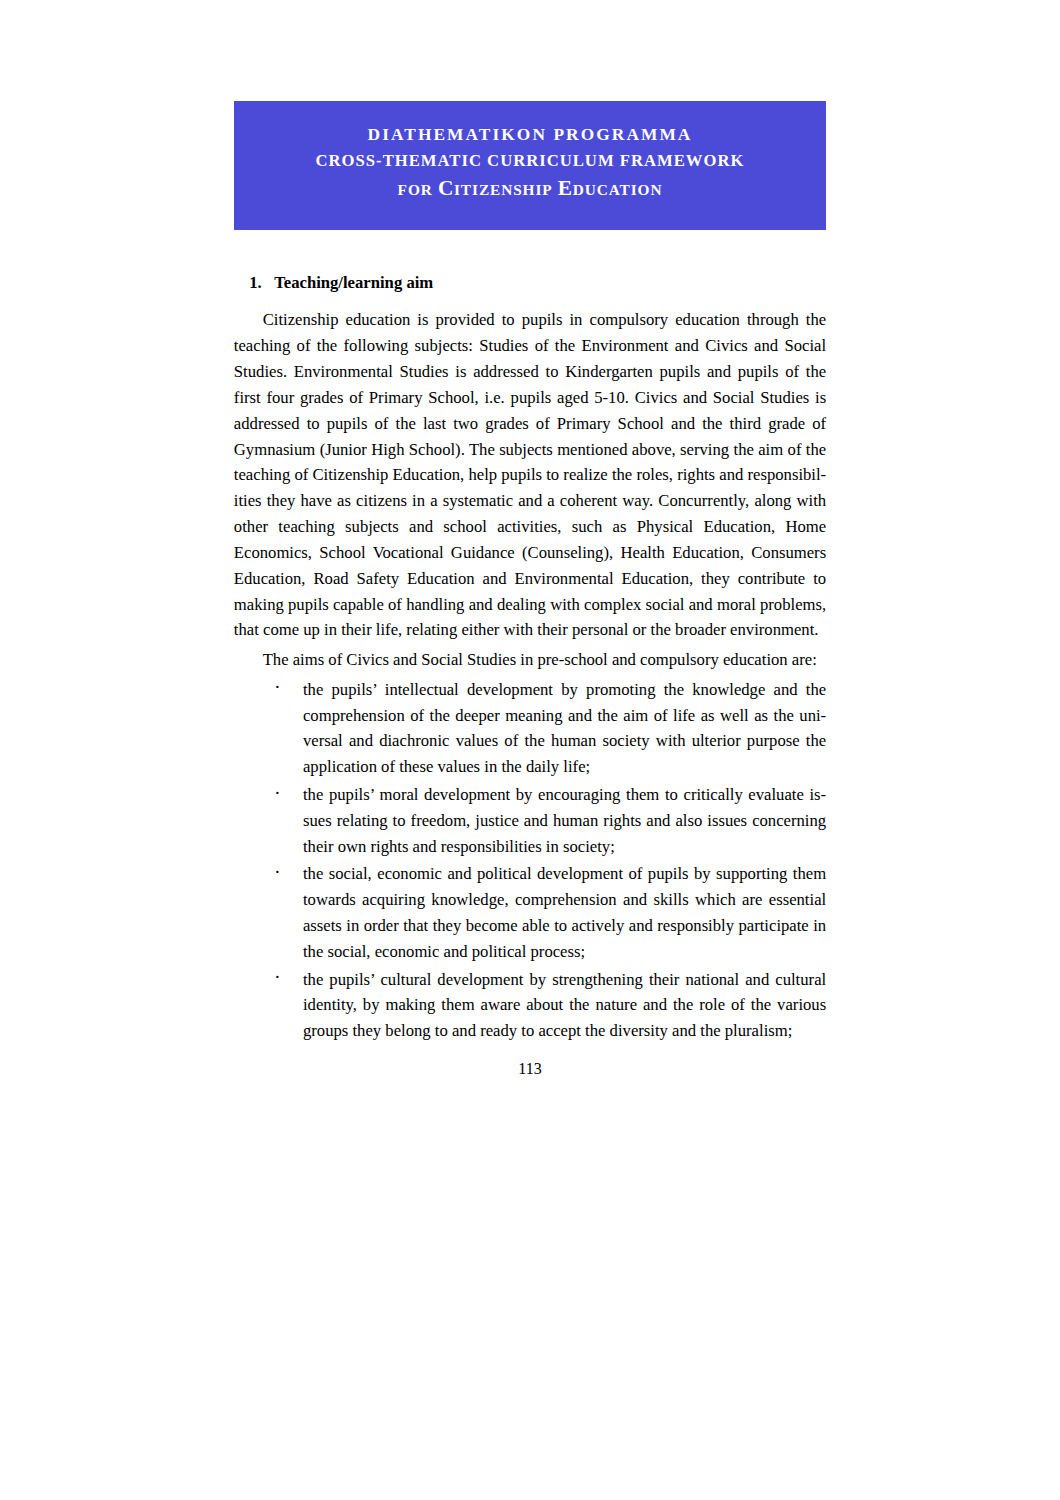Diathematikon Programma
Cross-Thematic Curriculum Framework
for Citizenship Education
1. Teaching/learning aim
Citizenship education is provided to pupils in compulsory education through the teaching of the following subjects: Studies of the Environment and Civics and Social Studies. Environmental Studies is addressed to Kindergarten pupils and pupils of the first four grades of Primary School, i.e. pupils aged 5-10. Civics and Social Studies is addressed to pupils of the last two grades of Primary School and the third grade of Gymnasium (Junior High School). The subjects mentioned above, serving the aim of the teaching of Citizenship Education, help pupils to realize the roles, rights and responsibilities they have as citizens in a systematic and a coherent way. Concurrently, along with other teaching subjects and school activities, such as Physical Education, Home Economics, School Vocational Guidance (Counseling), Health Education, Consumers Education, Road Safety Education and Environmental Education, they contribute to making pupils capable of handling and dealing with complex social and moral problems, that come up in their life, relating either with their personal or the broader environment.
The aims of Civics and Social Studies in pre-school and compulsory education are:
the pupils’ intellectual development by promoting the knowledge and the comprehension of the deeper meaning and the aim of life as well as the universal and diachronic values of the human society with ulterior purpose the application of these values in the daily life;
the pupils’ moral development by encouraging them to critically evaluate issues relating to freedom, justice and human rights and also issues concerning their own rights and responsibilities in society;
the social, economic and political development of pupils by supporting them towards acquiring knowledge, comprehension and skills which are essential assets in order that they become able to actively and responsibly participate in the social, economic and political process;
the pupils’ cultural development by strengthening their national and cultural identity, by making them aware about the nature and the role of the various groups they belong to and ready to accept the diversity and the pluralism;
113